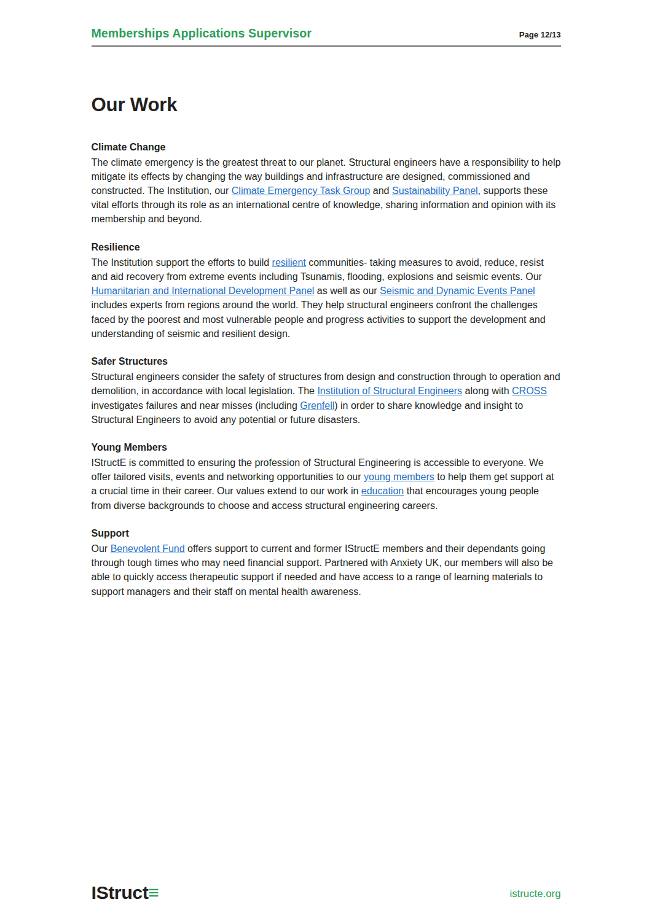Memberships Applications Supervisor
Page 12/13
Our Work
Climate Change
The climate emergency is the greatest threat to our planet. Structural engineers have a responsibility to help mitigate its effects by changing the way buildings and infrastructure are designed, commissioned and constructed. The Institution, our Climate Emergency Task Group and Sustainability Panel, supports these vital efforts through its role as an international centre of knowledge, sharing information and opinion with its membership and beyond.
Resilience
The Institution support the efforts to build resilient communities- taking measures to avoid, reduce, resist and aid recovery from extreme events including Tsunamis, flooding, explosions and seismic events. Our Humanitarian and International Development Panel as well as our Seismic and Dynamic Events Panel includes experts from regions around the world. They help structural engineers confront the challenges faced by the poorest and most vulnerable people and progress activities to support the development and understanding of seismic and resilient design.
Safer Structures
Structural engineers consider the safety of structures from design and construction through to operation and demolition, in accordance with local legislation. The Institution of Structural Engineers along with CROSS investigates failures and near misses (including Grenfell) in order to share knowledge and insight to Structural Engineers to avoid any potential or future disasters.
Young Members
IStructE is committed to ensuring the profession of Structural Engineering is accessible to everyone. We offer tailored visits, events and networking opportunities to our young members to help them get support at a crucial time in their career. Our values extend to our work in education that encourages young people from diverse backgrounds to choose and access structural engineering careers.
Support
Our Benevolent Fund offers support to current and former IStructE members and their dependants going through tough times who may need financial support. Partnered with Anxiety UK, our members will also be able to quickly access therapeutic support if needed and have access to a range of learning materials to support managers and their staff on mental health awareness.
IStruct≡
istructe.org